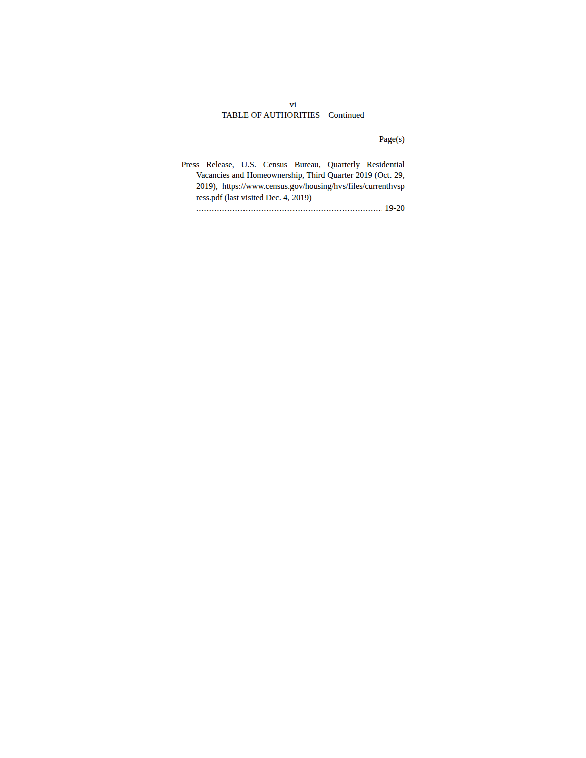vi
TABLE OF AUTHORITIES—Continued
Page(s)
Press Release, U.S. Census Bureau, Quarterly Residential Vacancies and Homeowner​ship, Third Quarter 2019 (Oct. 29, 2019), https://www.census.gov/housing/hvs/files/currenthvspress.pdf (last visited Dec. 4, 2019) ........................................................................................................................ 19-20